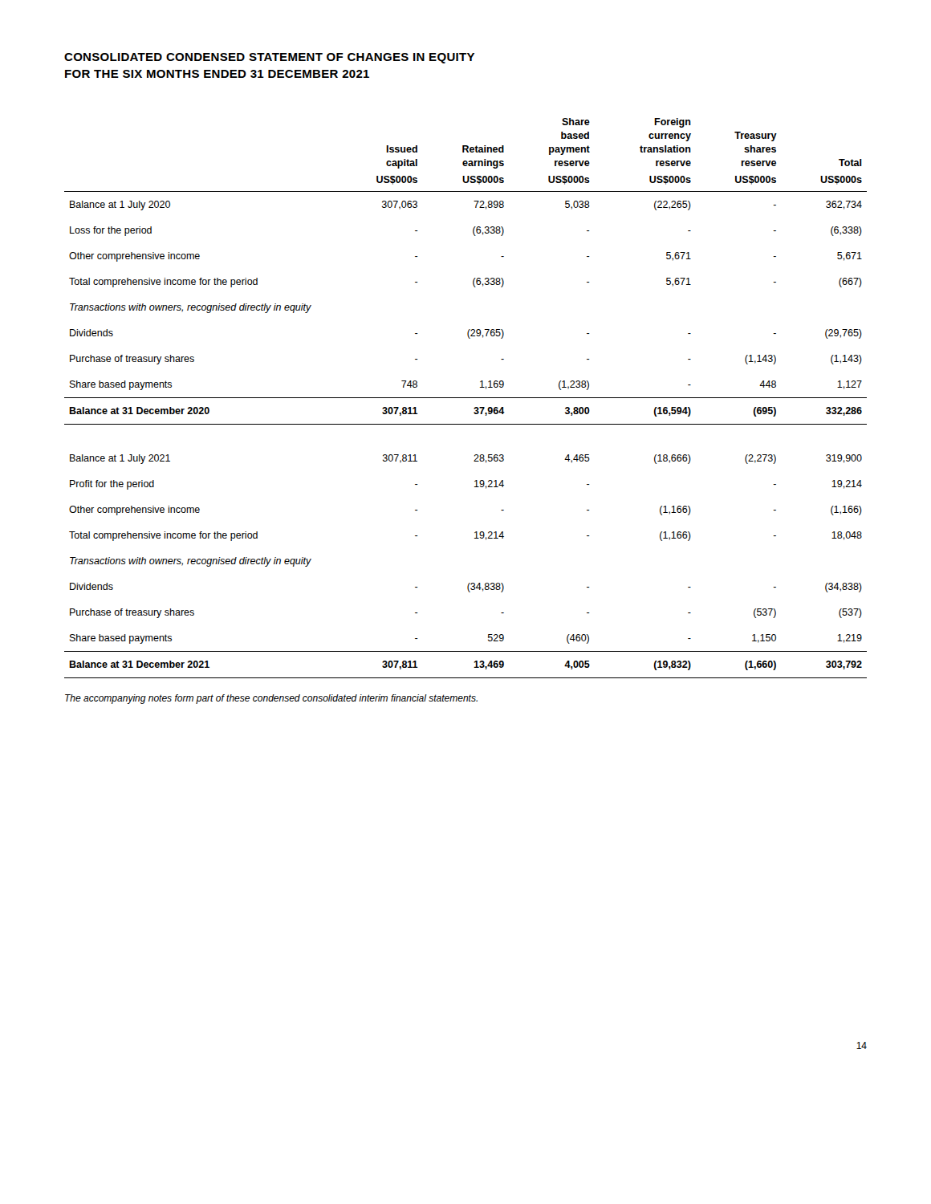CONSOLIDATED CONDENSED STATEMENT OF CHANGES IN EQUITY
FOR THE SIX MONTHS ENDED 31 DECEMBER 2021
| | Issued capital | Retained earnings | Share based payment reserve | Foreign currency translation reserve | Treasury shares reserve | Total |
| --- | --- | --- | --- | --- | --- | --- |
| | US$000s | US$000s | US$000s | US$000s | US$000s | US$000s |
| Balance at 1 July 2020 | 307,063 | 72,898 | 5,038 | (22,265) | - | 362,734 |
| Loss for the period | - | (6,338) | - | - | - | (6,338) |
| Other comprehensive income | - | - | - | 5,671 | - | 5,671 |
| Total comprehensive income for the period | - | (6,338) | - | 5,671 | - | (667) |
| Transactions with owners, recognised directly in equity | | | | | | |
| Dividends | - | (29,765) | - | - | - | (29,765) |
| Purchase of treasury shares | - | - | - | - | (1,143) | (1,143) |
| Share based payments | 748 | 1,169 | (1,238) | - | 448 | 1,127 |
| Balance at 31 December 2020 | 307,811 | 37,964 | 3,800 | (16,594) | (695) | 332,286 |
| Balance at 1 July 2021 | 307,811 | 28,563 | 4,465 | (18,666) | (2,273) | 319,900 |
| Profit for the period | - | 19,214 | - | | - | 19,214 |
| Other comprehensive income | - | - | - | (1,166) | - | (1,166) |
| Total comprehensive income for the period | - | 19,214 | - | (1,166) | - | 18,048 |
| Transactions with owners, recognised directly in equity | | | | | | |
| Dividends | - | (34,838) | - | - | - | (34,838) |
| Purchase of treasury shares | - | - | - | - | (537) | (537) |
| Share based payments | - | 529 | (460) | - | 1,150 | 1,219 |
| Balance at 31 December 2021 | 307,811 | 13,469 | 4,005 | (19,832) | (1,660) | 303,792 |
The accompanying notes form part of these condensed consolidated interim financial statements.
14